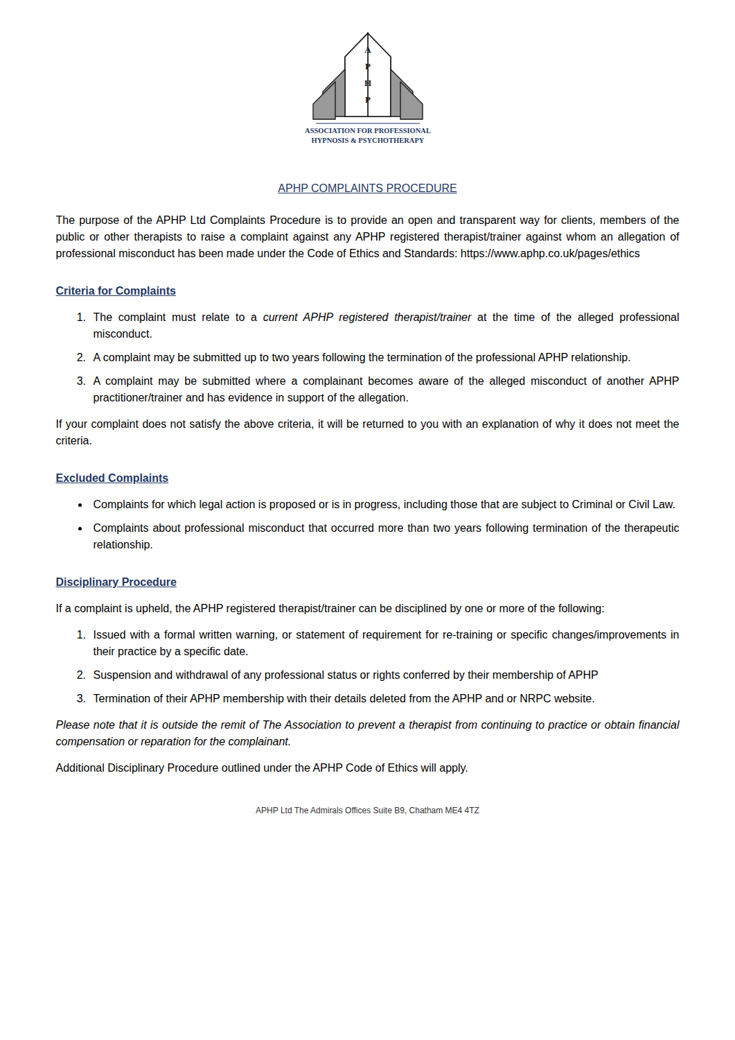A P H P ASSOCIATION FOR PROFESSIONAL HYPNOSIS & PSYCHOTHERAPY
APHP COMPLAINTS PROCEDURE
The purpose of the APHP Ltd Complaints Procedure is to provide an open and transparent way for clients, members of the public or other therapists to raise a complaint against any APHP registered therapist/trainer against whom an allegation of professional misconduct has been made under the Code of Ethics and Standards: https://www.aphp.co.uk/pages/ethics
Criteria for Complaints
The complaint must relate to a current APHP registered therapist/trainer at the time of the alleged professional misconduct.
A complaint may be submitted up to two years following the termination of the professional APHP relationship.
A complaint may be submitted where a complainant becomes aware of the alleged misconduct of another APHP practitioner/trainer and has evidence in support of the allegation.
If your complaint does not satisfy the above criteria, it will be returned to you with an explanation of why it does not meet the criteria.
Excluded Complaints
Complaints for which legal action is proposed or is in progress, including those that are subject to Criminal or Civil Law.
Complaints about professional misconduct that occurred more than two years following termination of the therapeutic relationship.
Disciplinary Procedure
If a complaint is upheld, the APHP registered therapist/trainer can be disciplined by one or more of the following:
Issued with a formal written warning, or statement of requirement for re-training or specific changes/improvements in their practice by a specific date.
Suspension and withdrawal of any professional status or rights conferred by their membership of APHP
Termination of their APHP membership with their details deleted from the APHP and or NRPC website.
Please note that it is outside the remit of The Association to prevent a therapist from continuing to practice or obtain financial compensation or reparation for the complainant.
Additional Disciplinary Procedure outlined under the APHP Code of Ethics will apply.
APHP Ltd The Admirals Offices Suite B9, Chatham ME4 4TZ